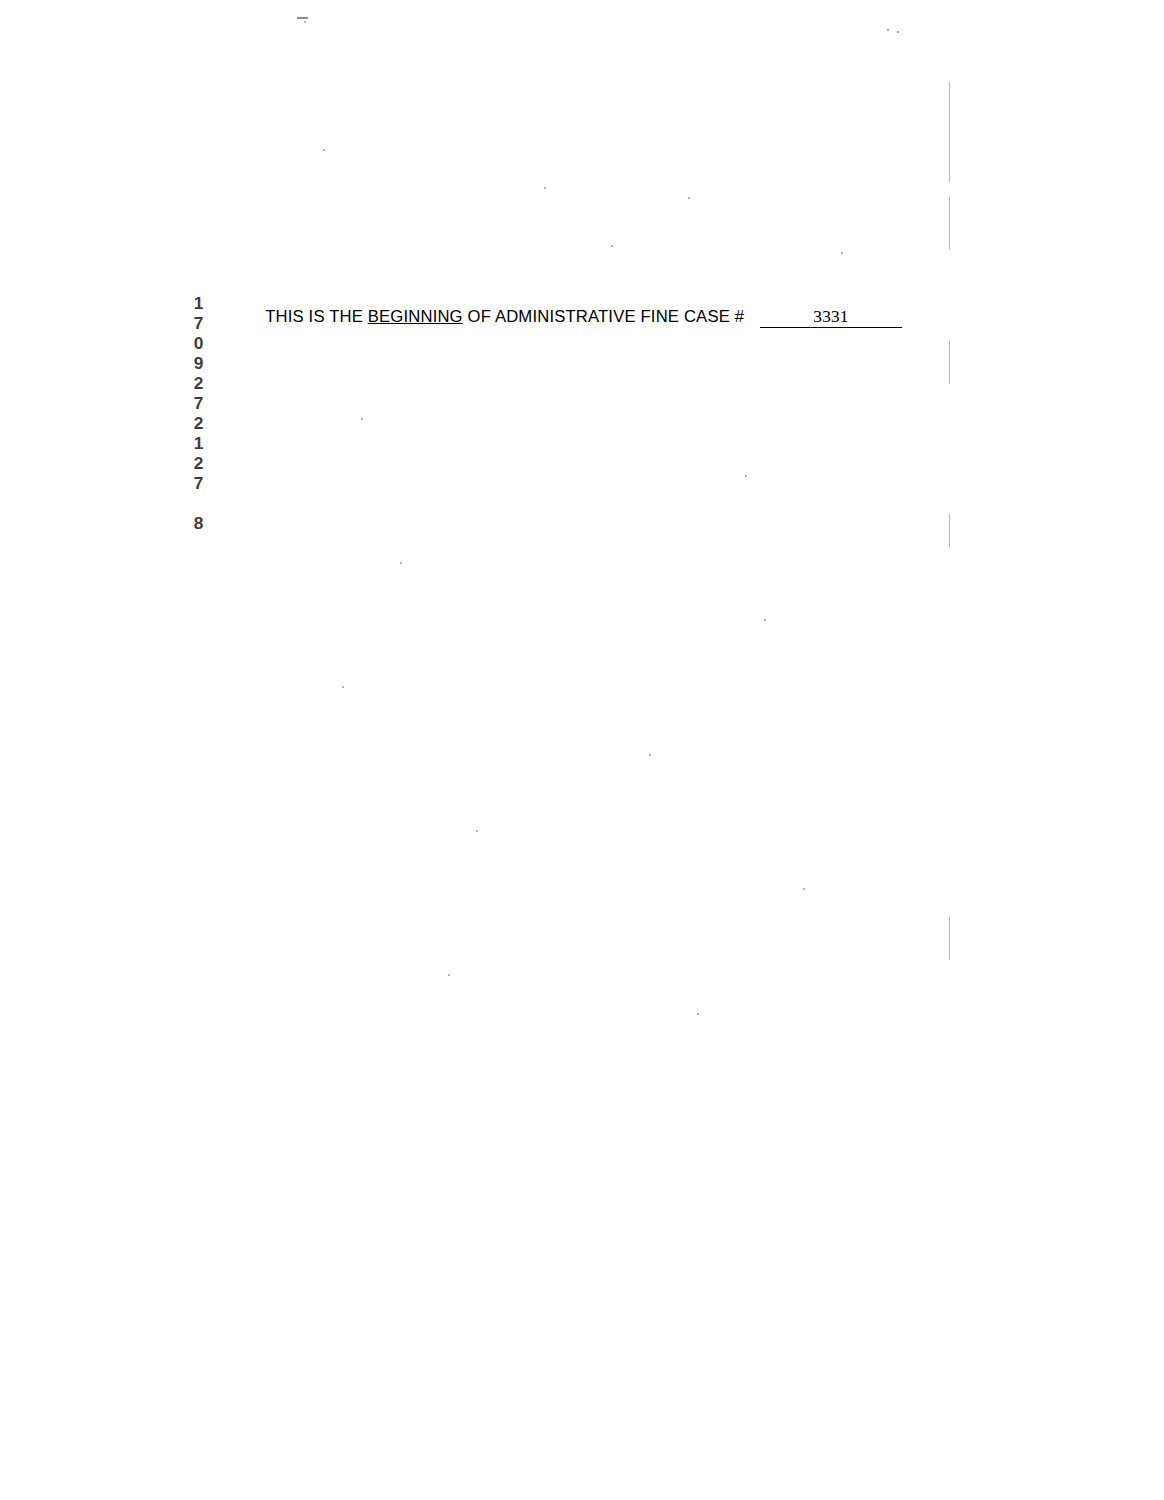1709272127 8
THIS IS THE BEGINNING OF ADMINISTRATIVE FINE CASE # 3331